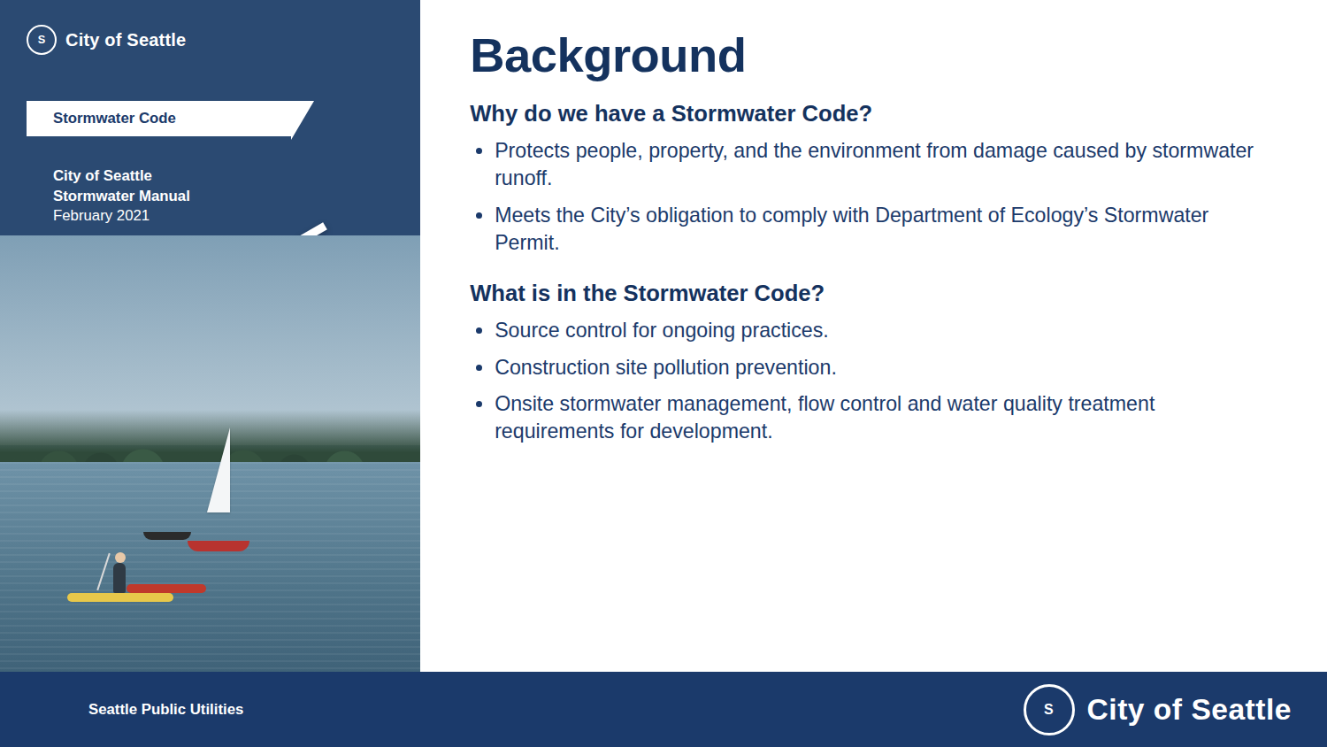S City of Seattle
Stormwater Code
City of Seattle
Stormwater Manual
February 2021
DRAFT
Background
Why do we have a Stormwater Code?
Protects people, property, and the environment from damage caused by stormwater runoff.
Meets the City’s obligation to comply with Department of Ecology’s Stormwater Permit.
What is in the Stormwater Code?
Source control for ongoing practices.
Construction site pollution prevention.
Onsite stormwater management, flow control and water quality treatment requirements for development.
Seattle Public Utilities
S City of Seattle